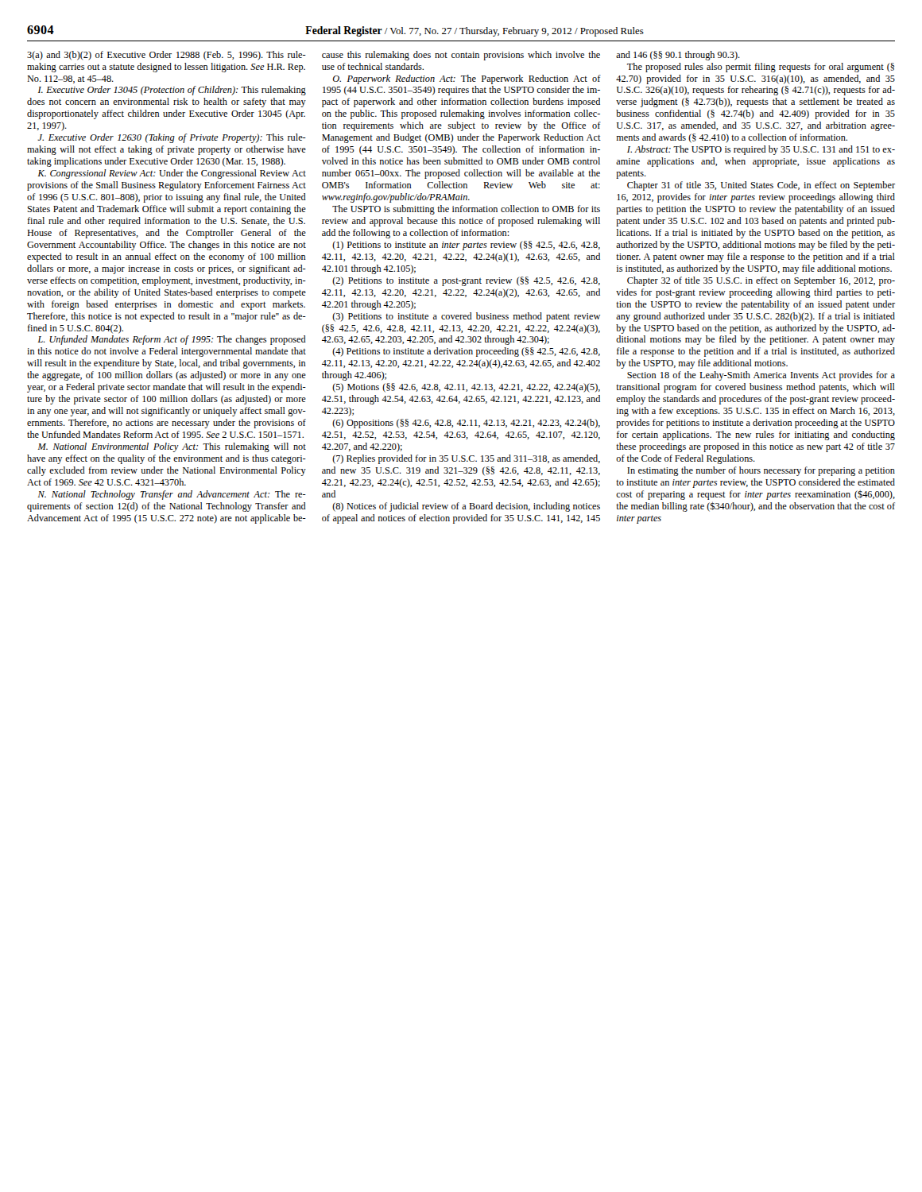6904 Federal Register / Vol. 77, No. 27 / Thursday, February 9, 2012 / Proposed Rules
3(a) and 3(b)(2) of Executive Order 12988 (Feb. 5, 1996). This rulemaking carries out a statute designed to lessen litigation. See H.R. Rep. No. 112–98, at 45–48.
I. Executive Order 13045 (Protection of Children): This rulemaking does not concern an environmental risk to health or safety that may disproportionately affect children under Executive Order 13045 (Apr. 21, 1997).
J. Executive Order 12630 (Taking of Private Property): This rulemaking will not effect a taking of private property or otherwise have taking implications under Executive Order 12630 (Mar. 15, 1988).
K. Congressional Review Act: Under the Congressional Review Act provisions of the Small Business Regulatory Enforcement Fairness Act of 1996 (5 U.S.C. 801–808), prior to issuing any final rule, the United States Patent and Trademark Office will submit a report containing the final rule and other required information to the U.S. Senate, the U.S. House of Representatives, and the Comptroller General of the Government Accountability Office. The changes in this notice are not expected to result in an annual effect on the economy of 100 million dollars or more, a major increase in costs or prices, or significant adverse effects on competition, employment, investment, productivity, innovation, or the ability of United States-based enterprises to compete with foreign based enterprises in domestic and export markets. Therefore, this notice is not expected to result in a ''major rule'' as defined in 5 U.S.C. 804(2).
L. Unfunded Mandates Reform Act of 1995: The changes proposed in this notice do not involve a Federal intergovernmental mandate that will result in the expenditure by State, local, and tribal governments, in the aggregate, of 100 million dollars (as adjusted) or more in any one year, or a Federal private sector mandate that will result in the expenditure by the private sector of 100 million dollars (as adjusted) or more in any one year, and will not significantly or uniquely affect small governments. Therefore, no actions are necessary under the provisions of the Unfunded Mandates Reform Act of 1995. See 2 U.S.C. 1501–1571.
M. National Environmental Policy Act: This rulemaking will not have any effect on the quality of the environment and is thus categorically excluded from review under the National Environmental Policy Act of 1969. See 42 U.S.C. 4321–4370h.
N. National Technology Transfer and Advancement Act: The requirements of section 12(d) of the National Technology Transfer and Advancement Act of 1995 (15 U.S.C. 272 note) are not applicable because this rulemaking does not contain provisions which involve the use of technical standards.
O. Paperwork Reduction Act: The Paperwork Reduction Act of 1995 (44 U.S.C. 3501–3549) requires that the USPTO consider the impact of paperwork and other information collection burdens imposed on the public. This proposed rulemaking involves information collection requirements which are subject to review by the Office of Management and Budget (OMB) under the Paperwork Reduction Act of 1995 (44 U.S.C. 3501–3549). The collection of information involved in this notice has been submitted to OMB under OMB control number 0651–00xx. The proposed collection will be available at the OMB's Information Collection Review Web site at: www.reginfo.gov/public/do/PRAMain.
The USPTO is submitting the information collection to OMB for its review and approval because this notice of proposed rulemaking will add the following to a collection of information:
(1) Petitions to institute an inter partes review (§§ 42.5, 42.6, 42.8, 42.11, 42.13, 42.20, 42.21, 42.22, 42.24(a)(1), 42.63, 42.65, and 42.101 through 42.105);
(2) Petitions to institute a post-grant review (§§ 42.5, 42.6, 42.8, 42.11, 42.13, 42.20, 42.21, 42.22, 42.24(a)(2), 42.63, 42.65, and 42.201 through 42.205);
(3) Petitions to institute a covered business method patent review (§§ 42.5, 42.6, 42.8, 42.11, 42.13, 42.20, 42.21, 42.22, 42.24(a)(3), 42.63, 42.65, 42.203, 42.205, and 42.302 through 42.304);
(4) Petitions to institute a derivation proceeding (§§ 42.5, 42.6, 42.8, 42.11, 42.13, 42.20, 42.21, 42.22, 42.24(a)(4),42.63, 42.65, and 42.402 through 42.406);
(5) Motions (§§ 42.6, 42.8, 42.11, 42.13, 42.21, 42.22, 42.24(a)(5), 42.51, through 42.54, 42.63, 42.64, 42.65, 42.121, 42.221, 42.123, and 42.223);
(6) Oppositions (§§ 42.6, 42.8, 42.11, 42.13, 42.21, 42.23, 42.24(b), 42.51, 42.52, 42.53, 42.54, 42.63, 42.64, 42.65, 42.107, 42.120, 42.207, and 42.220);
(7) Replies provided for in 35 U.S.C. 135 and 311–318, as amended, and new 35 U.S.C. 319 and 321–329 (§§ 42.6, 42.8, 42.11, 42.13, 42.21, 42.23, 42.24(c), 42.51, 42.52, 42.53, 42.54, 42.63, and 42.65); and
(8) Notices of judicial review of a Board decision, including notices of appeal and notices of election provided for 35 U.S.C. 141, 142, 145 and 146 (§§ 90.1 through 90.3).
The proposed rules also permit filing requests for oral argument (§ 42.70) provided for in 35 U.S.C. 316(a)(10), as amended, and 35 U.S.C. 326(a)(10), requests for rehearing (§ 42.71(c)), requests for adverse judgment (§ 42.73(b)), requests that a settlement be treated as business confidential (§ 42.74(b) and 42.409) provided for in 35 U.S.C. 317, as amended, and 35 U.S.C. 327, and arbitration agreements and awards (§ 42.410) to a collection of information.
I. Abstract: The USPTO is required by 35 U.S.C. 131 and 151 to examine applications and, when appropriate, issue applications as patents.
Chapter 31 of title 35, United States Code, in effect on September 16, 2012, provides for inter partes review proceedings allowing third parties to petition the USPTO to review the patentability of an issued patent under 35 U.S.C. 102 and 103 based on patents and printed publications. If a trial is initiated by the USPTO based on the petition, as authorized by the USPTO, additional motions may be filed by the petitioner. A patent owner may file a response to the petition and if a trial is instituted, as authorized by the USPTO, may file additional motions.
Chapter 32 of title 35 U.S.C. in effect on September 16, 2012, provides for post-grant review proceeding allowing third parties to petition the USPTO to review the patentability of an issued patent under any ground authorized under 35 U.S.C. 282(b)(2). If a trial is initiated by the USPTO based on the petition, as authorized by the USPTO, additional motions may be filed by the petitioner. A patent owner may file a response to the petition and if a trial is instituted, as authorized by the USPTO, may file additional motions.
Section 18 of the Leahy-Smith America Invents Act provides for a transitional program for covered business method patents, which will employ the standards and procedures of the post-grant review proceeding with a few exceptions. 35 U.S.C. 135 in effect on March 16, 2013, provides for petitions to institute a derivation proceeding at the USPTO for certain applications. The new rules for initiating and conducting these proceedings are proposed in this notice as new part 42 of title 37 of the Code of Federal Regulations.
In estimating the number of hours necessary for preparing a petition to institute an inter partes review, the USPTO considered the estimated cost of preparing a request for inter partes reexamination ($46,000), the median billing rate ($340/hour), and the observation that the cost of inter partes